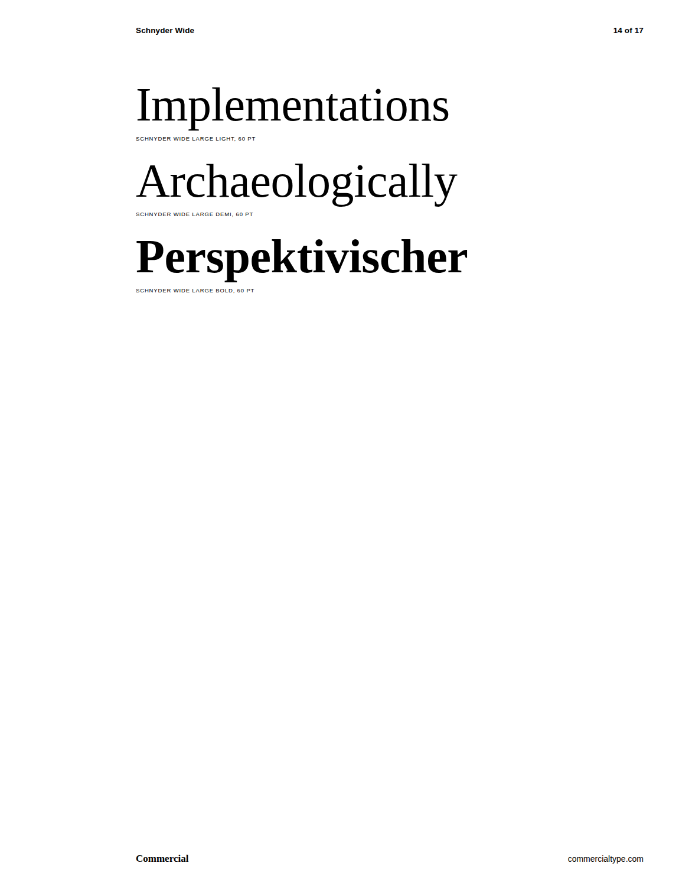Schnyder Wide
14 of 17
Implementations
Schnyder Wide Large Light, 60 pt
Archaeologically
Schnyder Wide Large Demi, 60 pt
Perspektivischer
Schnyder Wide Large Bold, 60 pt
Commercial
commercialtype.com